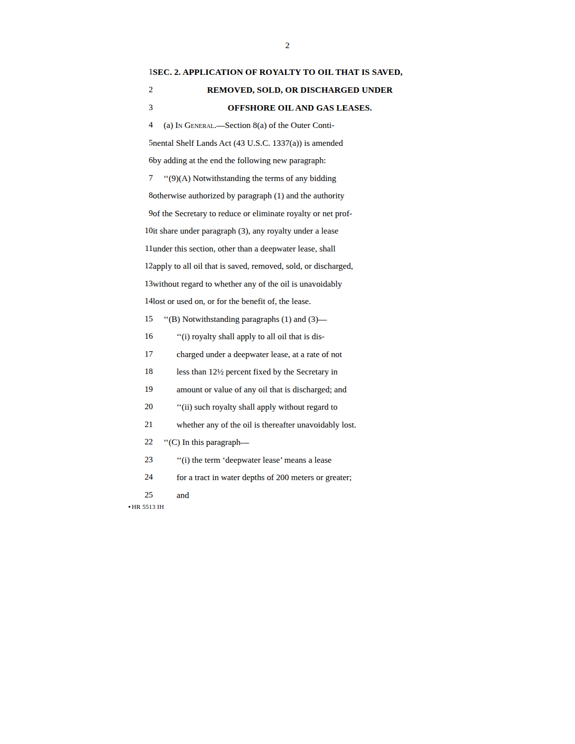2
| 1 | SEC. 2. APPLICATION OF ROYALTY TO OIL THAT IS SAVED, |
| 2 | REMOVED, SOLD, OR DISCHARGED UNDER |
| 3 | OFFSHORE OIL AND GAS LEASES. |
| 4 | (a) In General. —Section 8(a) of the Outer Conti- |
| 5 | nental Shelf Lands Act (43 U.S.C. 1337(a)) is amended |
| 6 | by adding at the end the following new paragraph: |
| 7 | ‘‘(9)(A) Notwithstanding the terms of any bidding |
| 8 | otherwise authorized by paragraph (1) and the authority |
| 9 | of the Secretary to reduce or eliminate royalty or net prof- |
| 10 | it share under paragraph (3), any royalty under a lease |
| 11 | under this section, other than a deepwater lease, shall |
| 12 | apply to all oil that is saved, removed, sold, or discharged, |
| 13 | without regard to whether any of the oil is unavoidably |
| 14 | lost or used on, or for the benefit of, the lease. |
| 15 | ‘‘(B) Notwithstanding paragraphs (1) and (3)— |
| 16 | ‘‘(i) royalty shall apply to all oil that is dis- |
| 17 | charged under a deepwater lease, at a rate of not |
| 18 | less than 12 ½ percent fixed by the Secretary in |
| 19 | amount or value of any oil that is discharged; and |
| 20 | ‘‘(ii) such royalty shall apply without regard to |
| 21 | whether any of the oil is thereafter unavoidably lost. |
| 22 | ‘‘(C) In this paragraph— |
| 23 | ‘‘(i) the term ‘deepwater lease’ means a lease |
| 24 | for a tract in water depths of 200 meters or greater; |
| 25 | and |
•HR 5513 IH